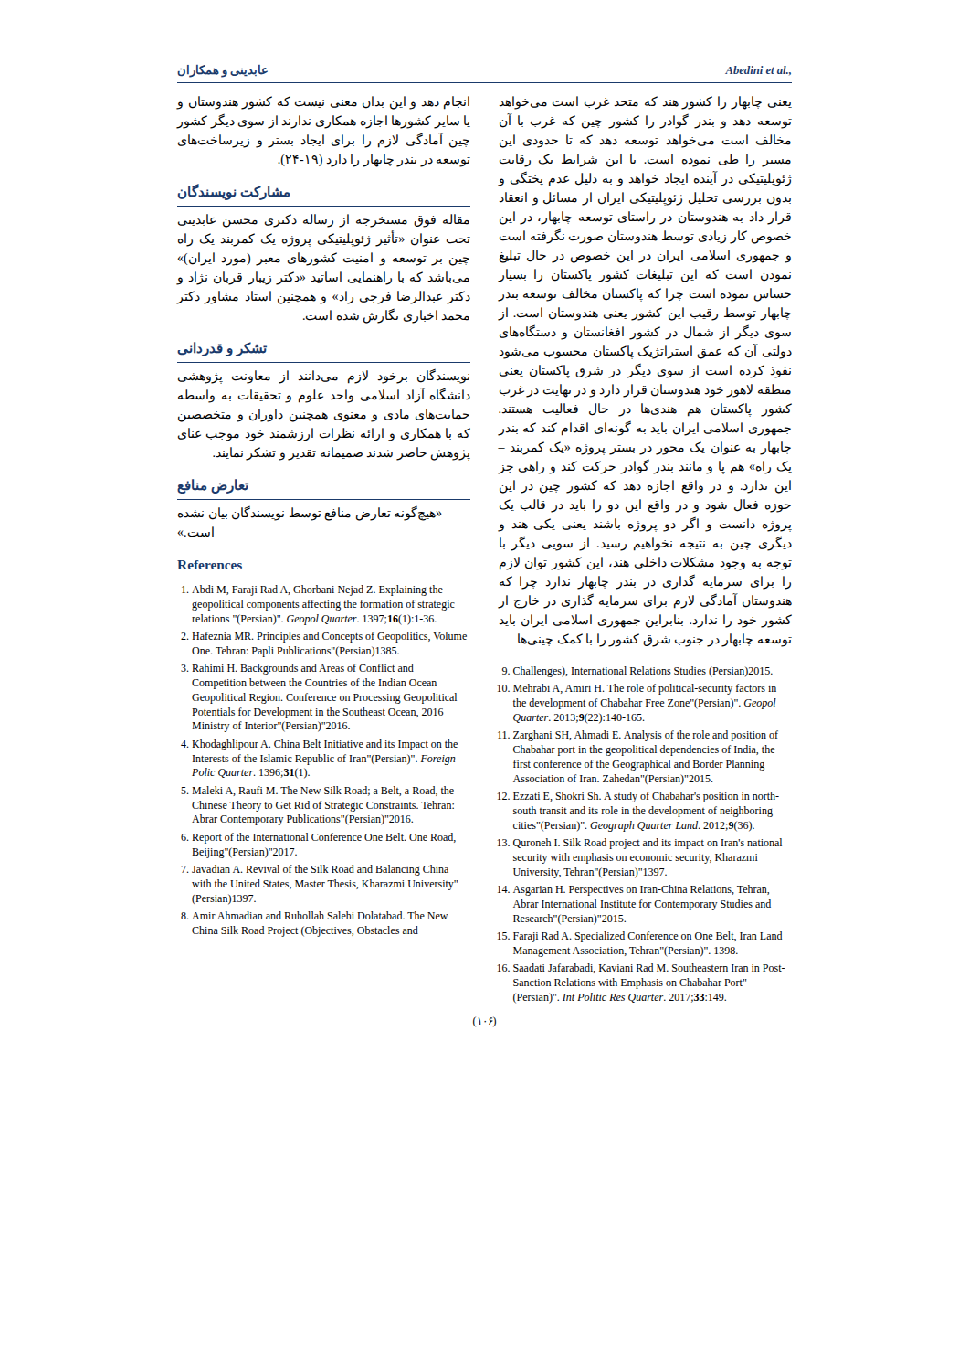Abedini et al.,
عابدینی و همکاران
یعنی چابهار را کشور هند که متحد غرب است می‌خواهد توسعه دهد و بندر گوادر را کشور چین که غرب با آن مخالف است می‌خواهد توسعه دهد که تا حدودی این مسیر را طی نموده است. با این شرایط یک رقابت ژئوپلیتیکی در آینده ایجاد خواهد و به دلیل عدم پختگی و بدون بررسی تحلیل ژئوپلیتیکی ایران از مسائل و انعقاد قرار داد به هندوستان در راستای توسعه چابهار، در این خصوص کار زیادی توسط هندوستان صورت نگرفته است و جمهوری اسلامی ایران در این خصوص در حال تبلیغ نمودن است که این تبلیغات کشور پاکستان را بسیار حساس نموده است چرا که پاکستان مخالف توسعه بندر چابهار توسط رقیب این کشور یعنی هندوستان است. از سوی دیگر از شمال در کشور افغانستان و دستگاه‌های دولتی آن که عمق استراتژیک پاکستان محسوب می‌شود نفوذ کرده است از سوی دیگر در شرق پاکستان یعنی منطقه لاهور خود هندوستان قرار دارد و در نهایت در غرب کشور پاکستان هم هندی‌ها در حال فعالیت هستند. جمهوری اسلامی ایران باید به گونه‌ای اقدام کند که بندر چابهار به عنوان یک محور در بستر پروژه «یک کمربند –یک راه» هم پا و مانند بندر گوادر حرکت کند و راهی جز این ندارد. و در واقع اجازه دهد که کشور چین در این حوزه فعال شود و در واقع این دو را باید در قالب یک پروژه دانست و اگر دو پروژه باشند یعنی یکی هند و دیگری چین به نتیجه نخواهیم رسید. از سویی دیگر با توجه به وجود مشکلات داخلی هند، این کشور توان لازم را برای سرمایه گذاری در بندر چابهار ندارد چرا که هندوستان آمادگی لازم برای سرمایه گذاری در خارج از کشور خود را ندارد. بنابراین جمهوری اسلامی ایران باید توسعه چابهار در جنوب شرق کشور را با کمک چینی‌ها
Challenges), International Relations Studies (Persian)2015.
Mehrabi A, Amiri H. The role of political-security factors in the development of Chabahar Free Zone"(Persian)". Geopol Quarter. 2013;9(22):140-165.
Zarghani SH, Ahmadi E. Analysis of the role and position of Chabahar port in the geopolitical dependencies of India, the first conference of the Geographical and Border Planning Association of Iran. Zahedan"(Persian)"2015.
Ezzati E, Shokri Sh. A study of Chabahar's position in north-south transit and its role in the development of neighboring cities"(Persian)". Geograph Quarter Land. 2012;9(36).
Quroneh I. Silk Road project and its impact on Iran's national security with emphasis on economic security, Kharazmi University, Tehran"(Persian)"1397.
Asgarian H. Perspectives on Iran-China Relations, Tehran, Abrar International Institute for Contemporary Studies and Research"(Persian)"2015.
Faraji Rad A. Specialized Conference on One Belt, Iran Land Management Association, Tehran"(Persian)". 1398.
Saadati Jafarabadi, Kaviani Rad M. Southeastern Iran in Post-Sanction Relations with Emphasis on Chabahar Port"(Persian)". Int Politic Res Quarter. 2017;33:149.
انجام دهد و این بدان معنی نیست که کشور هندوستان و یا سایر کشورها اجازه همکاری ندارند از سوی دیگر کشور چین آمادگی لازم را برای ایجاد بستر و زیرساخت‌های توسعه در بندر چابهار را دارد (۱۹-۲۴).
مشارکت نویسندگان
مقاله فوق مستخرجه از رساله دکتری محسن عابدینی تحت عنوان «تأثیر ژئوپلیتیکی پروژه یک کمربند یک راه چین بر توسعه و امنیت کشورهای معبر (مورد ایران)» می‌باشد که با راهنمایی اساتید «دکتر زیبار قربان نژاد و دکتر عبدالرضا فرجی راد» و همچنین استاد مشاور دکتر محمد اخباری نگارش شده است.
تشکر و قدردانی
نویسندگان برخود لازم می‌دانند از معاونت پژوهشی دانشگاه آزاد اسلامی واحد علوم و تحقیقات به واسطه حمایت‌های مادی و معنوی همچنین داوران و متخصصین که با همکاری و ارائه نظرات ارزشمند خود موجب غنای پژوهش حاضر شدند صمیمانه تقدیر و تشکر نمایند.
تعارض منافع
«هیچ‌گونه تعارض منافع توسط نویسندگان بیان نشده است.»
References
Abdi M, Faraji Rad A, Ghorbani Nejad Z. Explaining the geopolitical components affecting the formation of strategic relations "(Persian)". Geopol Quarter. 1397;16(1):1-36.
Hafeznia MR. Principles and Concepts of Geopolitics, Volume One. Tehran: Papli Publications"(Persian)1385.
Rahimi H. Backgrounds and Areas of Conflict and Competition between the Countries of the Indian Ocean Geopolitical Region. Conference on Processing Geopolitical Potentials for Development in the Southeast Ocean, 2016 Ministry of Interior"(Persian)"2016.
Khodaghlipour A. China Belt Initiative and its Impact on the Interests of the Islamic Republic of Iran"(Persian)". Foreign Polic Quarter. 1396;31(1).
Maleki A, Raufi M. The New Silk Road; a Belt, a Road, the Chinese Theory to Get Rid of Strategic Constraints. Tehran: Abrar Contemporary Publications"(Persian)"2016.
Report of the International Conference One Belt. One Road, Beijing"(Persian)"2017.
Javadian A. Revival of the Silk Road and Balancing China with the United States, Master Thesis, Kharazmi University"(Persian)1397.
Amir Ahmadian and Ruhollah Salehi Dolatabad. The New China Silk Road Project (Objectives, Obstacles and
(۱۰۶)